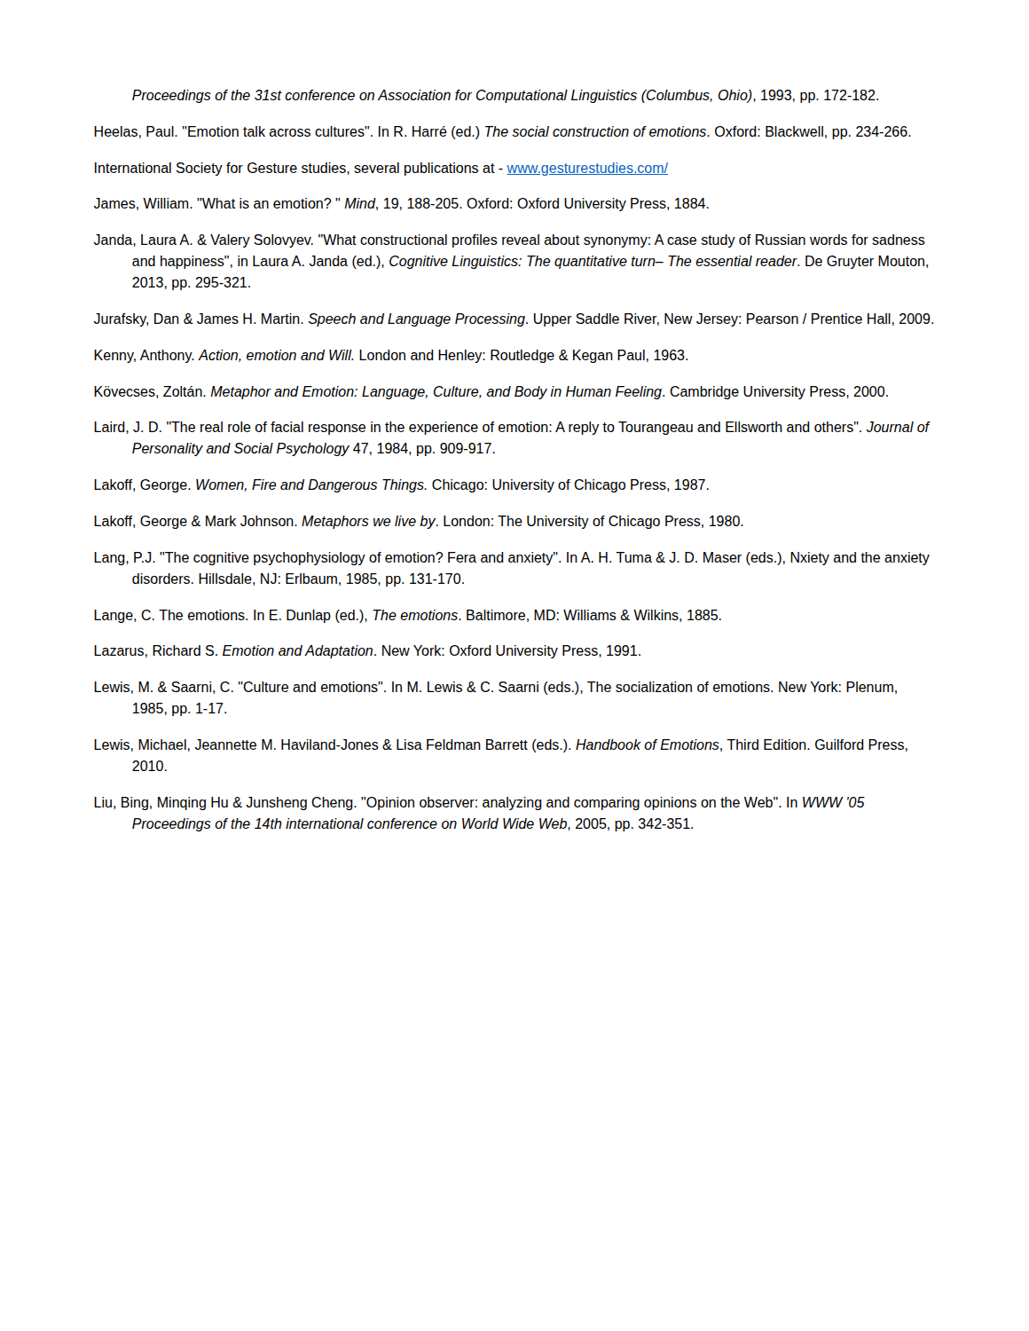Proceedings of the 31st conference on Association for Computational Linguistics (Columbus, Ohio), 1993, pp. 172-182.
Heelas, Paul. "Emotion talk across cultures". In R. Harré (ed.) The social construction of emotions. Oxford: Blackwell, pp. 234-266.
International Society for Gesture studies, several publications at - www.gesturestudies.com/
James, William. "What is an emotion? " Mind, 19, 188-205. Oxford: Oxford University Press, 1884.
Janda, Laura A. & Valery Solovyev. "What constructional profiles reveal about synonymy: A case study of Russian words for sadness and happiness", in Laura A. Janda (ed.), Cognitive Linguistics: The quantitative turn– The essential reader. De Gruyter Mouton, 2013, pp. 295-321.
Jurafsky, Dan & James H. Martin. Speech and Language Processing. Upper Saddle River, New Jersey: Pearson / Prentice Hall, 2009.
Kenny, Anthony. Action, emotion and Will. London and Henley: Routledge & Kegan Paul, 1963.
Kövecses, Zoltán. Metaphor and Emotion: Language, Culture, and Body in Human Feeling. Cambridge University Press, 2000.
Laird, J. D. "The real role of facial response in the experience of emotion: A reply to Tourangeau and Ellsworth and others". Journal of Personality and Social Psychology 47, 1984, pp. 909-917.
Lakoff, George. Women, Fire and Dangerous Things. Chicago: University of Chicago Press, 1987.
Lakoff, George & Mark Johnson. Metaphors we live by. London: The University of Chicago Press, 1980.
Lang, P.J. "The cognitive psychophysiology of emotion? Fera and anxiety". In A. H. Tuma & J. D. Maser (eds.), Nxiety and the anxiety disorders. Hillsdale, NJ: Erlbaum, 1985, pp. 131-170.
Lange, C. The emotions. In E. Dunlap (ed.), The emotions. Baltimore, MD: Williams & Wilkins, 1885.
Lazarus, Richard S. Emotion and Adaptation. New York: Oxford University Press, 1991.
Lewis, M. & Saarni, C. "Culture and emotions". In M. Lewis & C. Saarni (eds.), The socialization of emotions. New York: Plenum, 1985, pp. 1-17.
Lewis, Michael, Jeannette M. Haviland-Jones & Lisa Feldman Barrett (eds.). Handbook of Emotions, Third Edition. Guilford Press, 2010.
Liu, Bing, Minqing Hu & Junsheng Cheng. "Opinion observer: analyzing and comparing opinions on the Web". In WWW '05 Proceedings of the 14th international conference on World Wide Web, 2005, pp. 342-351.